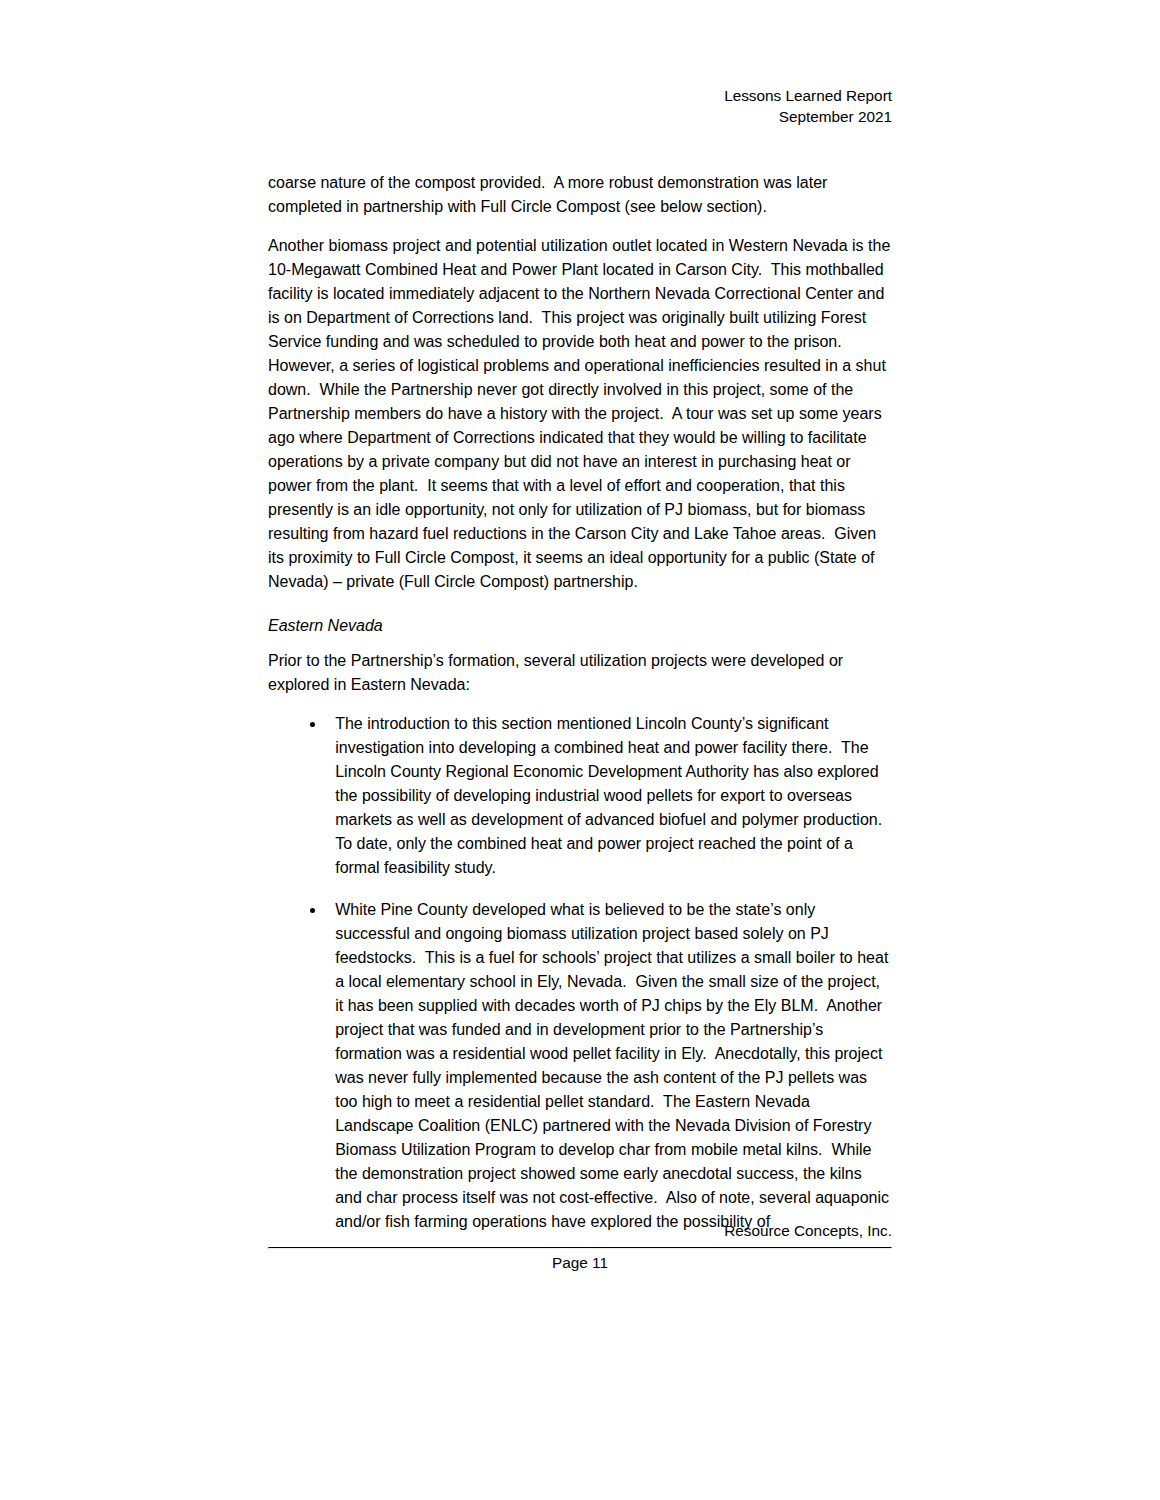Lessons Learned Report
September 2021
coarse nature of the compost provided. A more robust demonstration was later completed in partnership with Full Circle Compost (see below section).
Another biomass project and potential utilization outlet located in Western Nevada is the 10-Megawatt Combined Heat and Power Plant located in Carson City. This mothballed facility is located immediately adjacent to the Northern Nevada Correctional Center and is on Department of Corrections land. This project was originally built utilizing Forest Service funding and was scheduled to provide both heat and power to the prison. However, a series of logistical problems and operational inefficiencies resulted in a shut down. While the Partnership never got directly involved in this project, some of the Partnership members do have a history with the project. A tour was set up some years ago where Department of Corrections indicated that they would be willing to facilitate operations by a private company but did not have an interest in purchasing heat or power from the plant. It seems that with a level of effort and cooperation, that this presently is an idle opportunity, not only for utilization of PJ biomass, but for biomass resulting from hazard fuel reductions in the Carson City and Lake Tahoe areas. Given its proximity to Full Circle Compost, it seems an ideal opportunity for a public (State of Nevada) – private (Full Circle Compost) partnership.
Eastern Nevada
Prior to the Partnership’s formation, several utilization projects were developed or explored in Eastern Nevada:
The introduction to this section mentioned Lincoln County’s significant investigation into developing a combined heat and power facility there. The Lincoln County Regional Economic Development Authority has also explored the possibility of developing industrial wood pellets for export to overseas markets as well as development of advanced biofuel and polymer production. To date, only the combined heat and power project reached the point of a formal feasibility study.
White Pine County developed what is believed to be the state’s only successful and ongoing biomass utilization project based solely on PJ feedstocks. This is a fuel for schools’ project that utilizes a small boiler to heat a local elementary school in Ely, Nevada. Given the small size of the project, it has been supplied with decades worth of PJ chips by the Ely BLM. Another project that was funded and in development prior to the Partnership’s formation was a residential wood pellet facility in Ely. Anecdotally, this project was never fully implemented because the ash content of the PJ pellets was too high to meet a residential pellet standard. The Eastern Nevada Landscape Coalition (ENLC) partnered with the Nevada Division of Forestry Biomass Utilization Program to develop char from mobile metal kilns. While the demonstration project showed some early anecdotal success, the kilns and char process itself was not cost-effective. Also of note, several aquaponic and/or fish farming operations have explored the possibility of
Resource Concepts, Inc.
Page 11